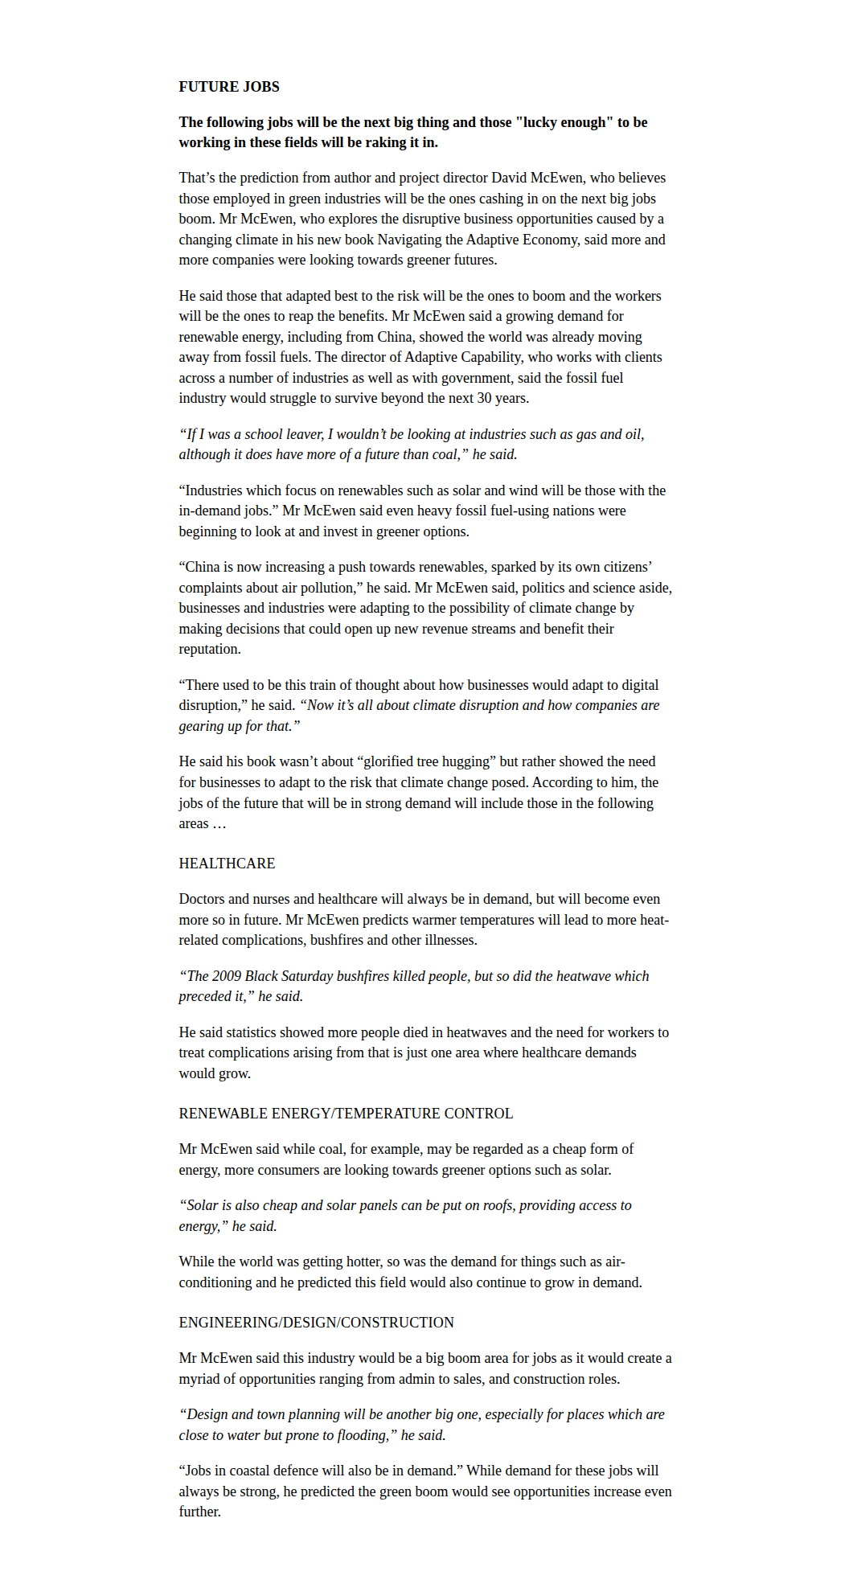FUTURE JOBS
The following jobs will be the next big thing and those "lucky enough" to be working in these fields will be raking it in.
That’s the prediction from author and project director David McEwen, who believes those employed in green industries will be the ones cashing in on the next big jobs boom. Mr McEwen, who explores the disruptive business opportunities caused by a changing climate in his new book Navigating the Adaptive Economy, said more and more companies were looking towards greener futures.
He said those that adapted best to the risk will be the ones to boom and the workers will be the ones to reap the benefits. Mr McEwen said a growing demand for renewable energy, including from China, showed the world was already moving away from fossil fuels. The director of Adaptive Capability, who works with clients across a number of industries as well as with government, said the fossil fuel industry would struggle to survive beyond the next 30 years.
“If I was a school leaver, I wouldn’t be looking at industries such as gas and oil, although it does have more of a future than coal,” he said.
“Industries which focus on renewables such as solar and wind will be those with the in-demand jobs.” Mr McEwen said even heavy fossil fuel-using nations were beginning to look at and invest in greener options.
“China is now increasing a push towards renewables, sparked by its own citizens’ complaints about air pollution,” he said. Mr McEwen said, politics and science aside, businesses and industries were adapting to the possibility of climate change by making decisions that could open up new revenue streams and benefit their reputation.
“There used to be this train of thought about how businesses would adapt to digital disruption,” he said. “Now it’s all about climate disruption and how companies are gearing up for that.”
He said his book wasn’t about “glorified tree hugging” but rather showed the need for businesses to adapt to the risk that climate change posed. According to him, the jobs of the future that will be in strong demand will include those in the following areas …
HEALTHCARE
Doctors and nurses and healthcare will always be in demand, but will become even more so in future. Mr McEwen predicts warmer temperatures will lead to more heat-related complications, bushfires and other illnesses.
“The 2009 Black Saturday bushfires killed people, but so did the heatwave which preceded it,” he said.
He said statistics showed more people died in heatwaves and the need for workers to treat complications arising from that is just one area where healthcare demands would grow.
RENEWABLE ENERGY/TEMPERATURE CONTROL
Mr McEwen said while coal, for example, may be regarded as a cheap form of energy, more consumers are looking towards greener options such as solar.
“Solar is also cheap and solar panels can be put on roofs, providing access to energy,” he said.
While the world was getting hotter, so was the demand for things such as air-conditioning and he predicted this field would also continue to grow in demand.
ENGINEERING/DESIGN/CONSTRUCTION
Mr McEwen said this industry would be a big boom area for jobs as it would create a myriad of opportunities ranging from admin to sales, and construction roles.
“Design and town planning will be another big one, especially for places which are close to water but prone to flooding,” he said.
“Jobs in coastal defence will also be in demand.” While demand for these jobs will always be strong, he predicted the green boom would see opportunities increase even further.